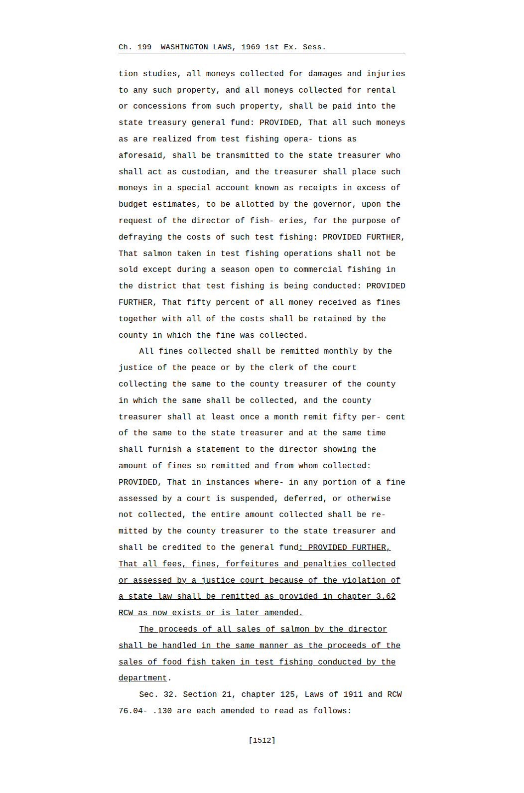Ch. 199 WASHINGTON LAWS, 1969 1st Ex. Sess.
tion studies, all moneys collected for damages and injuries to any such property, and all moneys collected for rental or concessions from such property, shall be paid into the state treasury general fund: PROVIDED, That all such moneys as are realized from test fishing opera- tions as aforesaid, shall be transmitted to the state treasurer who shall act as custodian, and the treasurer shall place such moneys in a special account known as receipts in excess of budget estimates, to be allotted by the governor, upon the request of the director of fish- eries, for the purpose of defraying the costs of such test fishing: PROVIDED FURTHER, That salmon taken in test fishing operations shall not be sold except during a season open to commercial fishing in the district that test fishing is being conducted: PROVIDED FURTHER, That fifty percent of all money received as fines together with all of the costs shall be retained by the county in which the fine was collected.
All fines collected shall be remitted monthly by the justice of the peace or by the clerk of the court collecting the same to the county treasurer of the county in which the same shall be collected, and the county treasurer shall at least once a month remit fifty per- cent of the same to the state treasurer and at the same time shall furnish a statement to the director showing the amount of fines so remitted and from whom collected: PROVIDED, That in instances where- in any portion of a fine assessed by a court is suspended, deferred, or otherwise not collected, the entire amount collected shall be re- mitted by the county treasurer to the state treasurer and shall be credited to the general fund: PROVIDED FURTHER, That all fees, fines, forfeitures and penalties collected or assessed by a justice court because of the violation of a state law shall be remitted as provided in chapter 3.62 RCW as now exists or is later amended.
The proceeds of all sales of salmon by the director shall be handled in the same manner as the proceeds of the sales of food fish taken in test fishing conducted by the department.
Sec. 32. Section 21, chapter 125, Laws of 1911 and RCW 76.04- .130 are each amended to read as follows:
[1512]